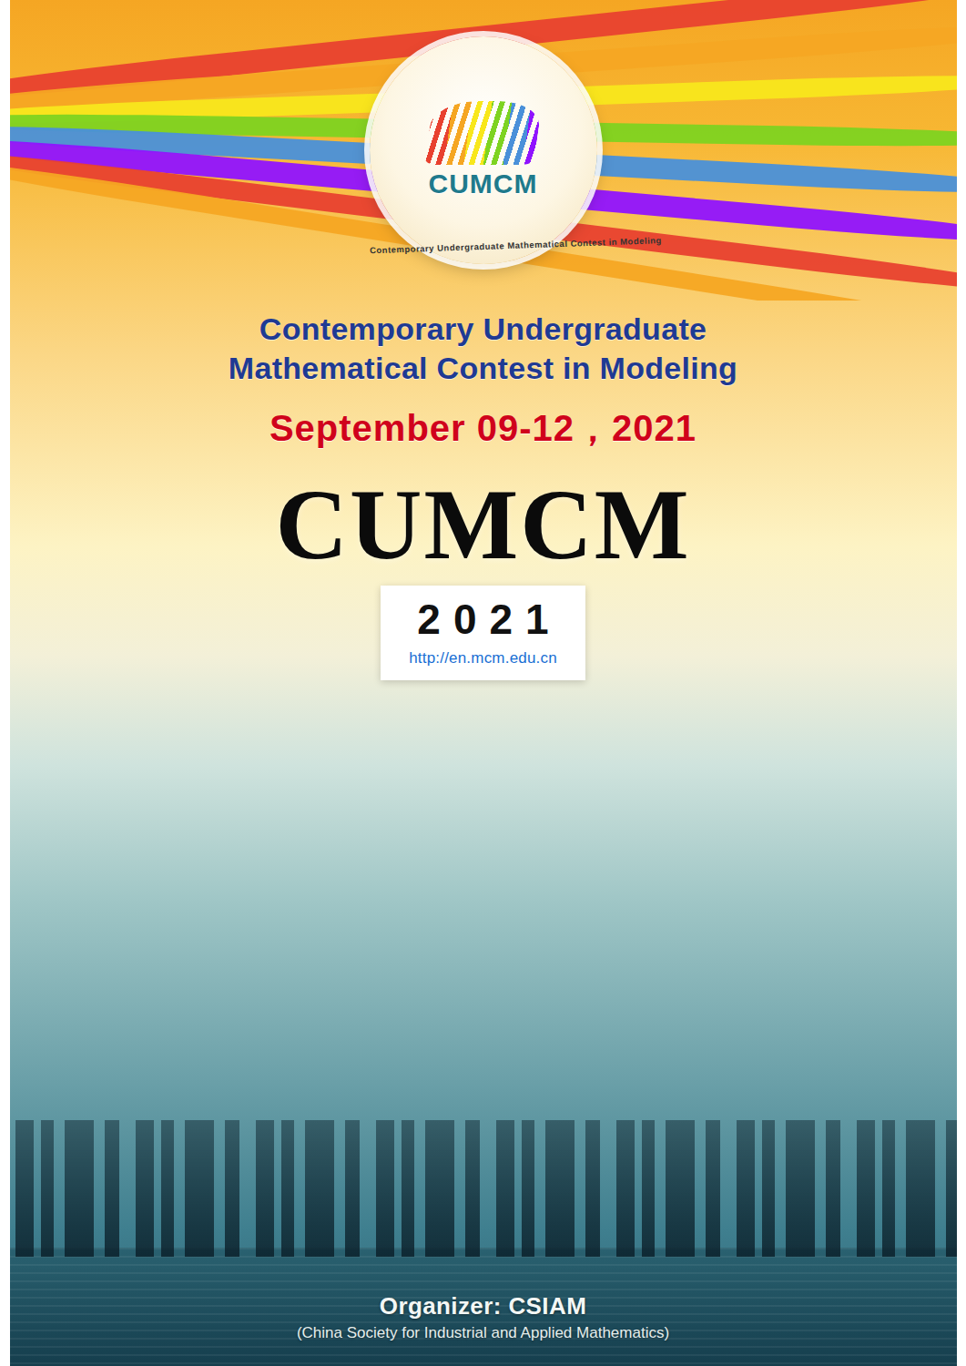CUMCM Contemporary Undergraduate Mathematical Contest in Modeling
Contemporary Undergraduate
Mathematical Contest in Modeling
September 09-12，2021
CUMCM
2021
http://en.mcm.edu.cn
Organizer: CSIAM
(China Society for Industrial and Applied Mathematics)